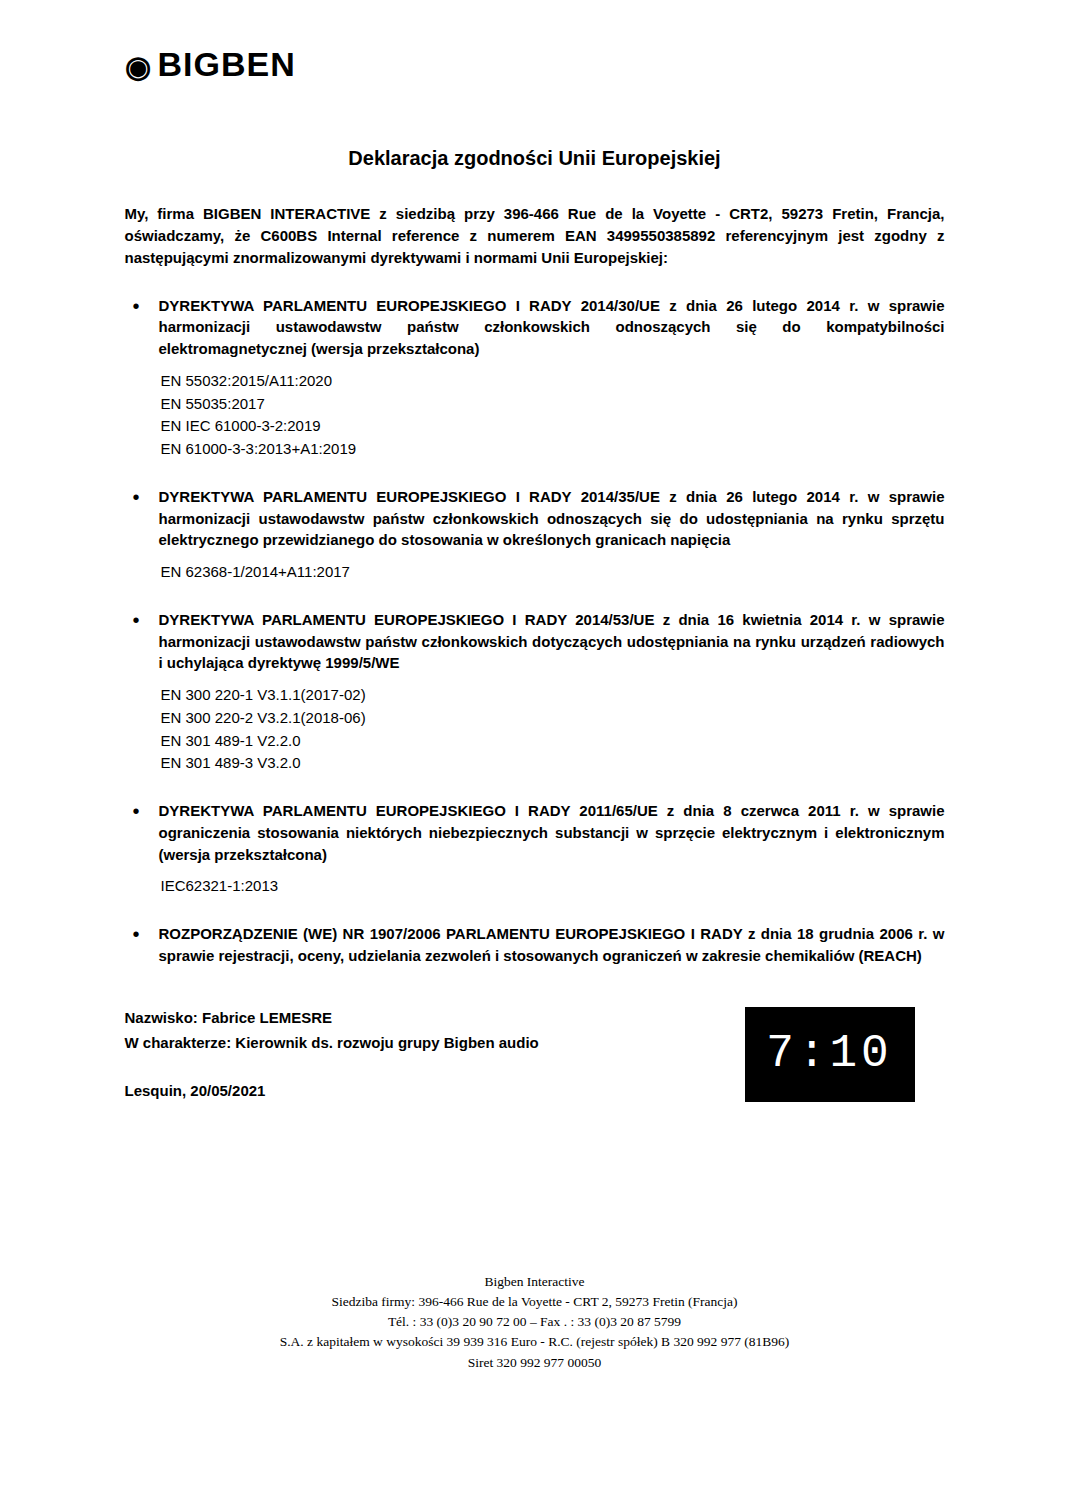◉BIGBEN
Deklaracja zgodności Unii Europejskiej
My, firma BIGBEN INTERACTIVE z siedzibą przy 396-466 Rue de la Voyette - CRT2, 59273 Fretin, Francja, oświadczamy, że C600BS Internal reference z numerem EAN 3499550385892 referencyjnym jest zgodny z następującymi znormalizowanymi dyrektywami i normami Unii Europejskiej:
DYREKTYWA PARLAMENTU EUROPEJSKIEGO I RADY 2014/30/UE z dnia 26 lutego 2014 r. w sprawie harmonizacji ustawodawstw państw członkowskich odnoszących się do kompatybilności elektromagnetycznej (wersja przekształcona)
EN 55032:2015/A11:2020
EN 55035:2017
EN IEC 61000-3-2:2019
EN 61000-3-3:2013+A1:2019
DYREKTYWA PARLAMENTU EUROPEJSKIEGO I RADY 2014/35/UE z dnia 26 lutego 2014 r. w sprawie harmonizacji ustawodawstw państw członkowskich odnoszących się do udostępniania na rynku sprzętu elektrycznego przewidzianego do stosowania w określonych granicach napięcia
EN 62368-1/2014+A11:2017
DYREKTYWA PARLAMENTU EUROPEJSKIEGO I RADY 2014/53/UE z dnia 16 kwietnia 2014 r. w sprawie harmonizacji ustawodawstw państw członkowskich dotyczących udostępniania na rynku urządzeń radiowych i uchylająca dyrektywę 1999/5/WE
EN 300 220-1 V3.1.1(2017-02)
EN 300 220-2 V3.2.1(2018-06)
EN 301 489-1 V2.2.0
EN 301 489-3 V3.2.0
DYREKTYWA PARLAMENTU EUROPEJSKIEGO I RADY 2011/65/UE z dnia 8 czerwca 2011 r. w sprawie ograniczenia stosowania niektórych niebezpiecznych substancji w sprzęcie elektrycznym i elektronicznym (wersja przekształcona)
IEC62321-1:2013
ROZPORZĄDZENIE (WE) NR 1907/2006 PARLAMENTU EUROPEJSKIEGO I RADY z dnia 18 grudnia 2006 r. w sprawie rejestracji, oceny, udzielania zezwoleń i stosowanych ograniczeń w zakresie chemikaliów (REACH)
7:10
Nazwisko: Fabrice LEMESRE
W charakterze: Kierownik ds. rozwoju grupy Bigben audio
Lesquin, 20/05/2021
Bigben Interactive
Siedziba firmy: 396-466 Rue de la Voyette - CRT 2, 59273 Fretin (Francja)
Tél. : 33 (0)3 20 90 72 00 – Fax . : 33 (0)3 20 87 5799
S.A. z kapitałem w wysokości 39 939 316 Euro - R.C. (rejestr spółek) B 320 992 977 (81B96)
Siret 320 992 977 00050